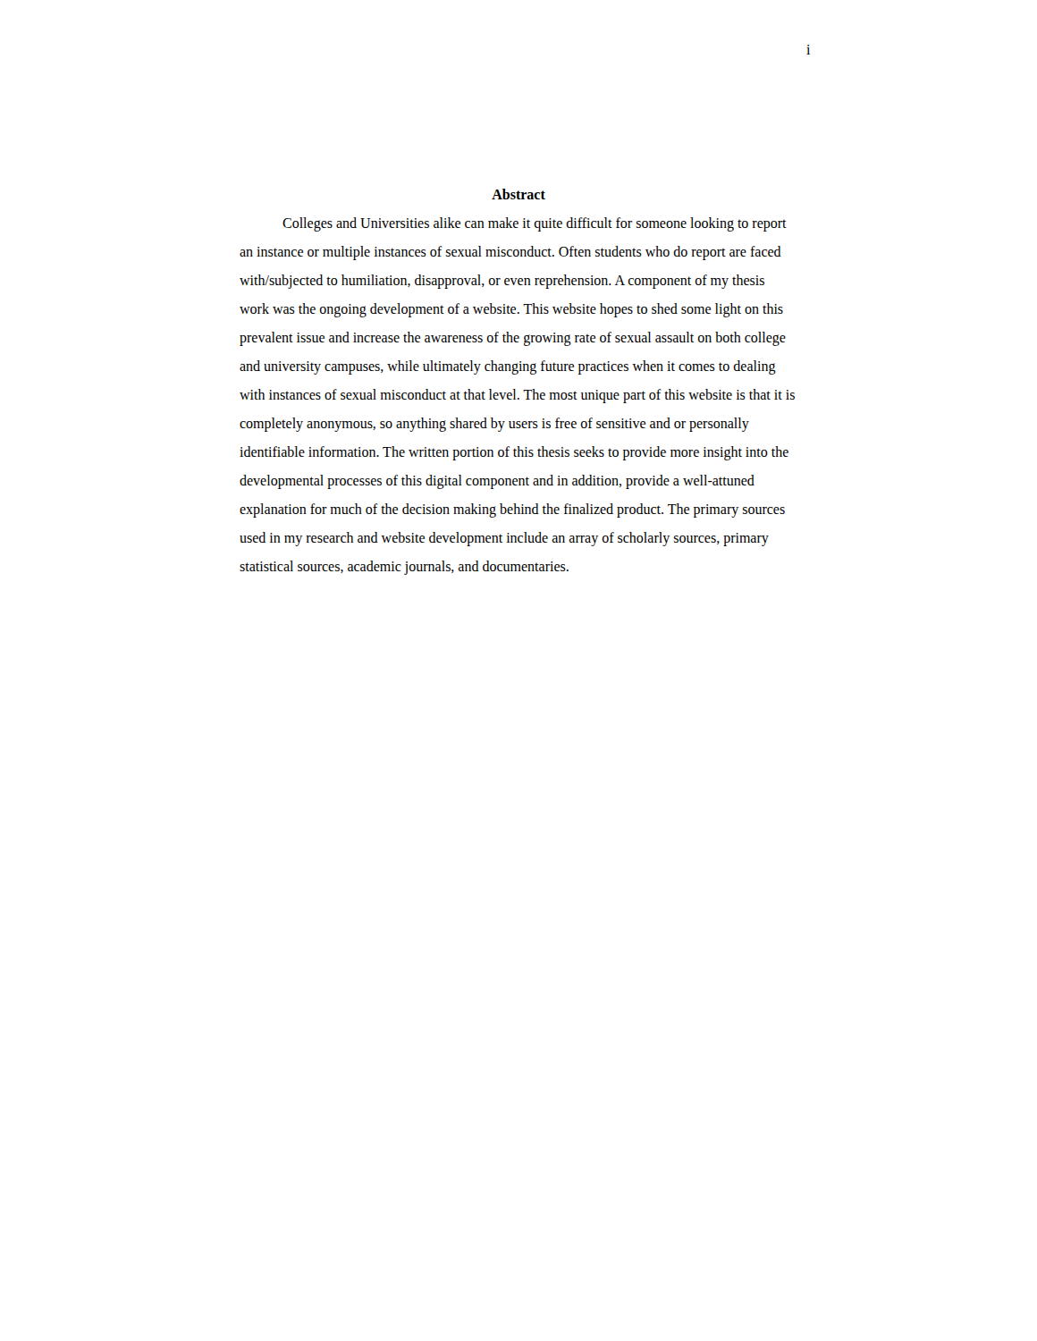i
Abstract
Colleges and Universities alike can make it quite difficult for someone looking to report an instance or multiple instances of sexual misconduct. Often students who do report are faced with/subjected to humiliation, disapproval, or even reprehension. A component of my thesis work was the ongoing development of a website. This website hopes to shed some light on this prevalent issue and increase the awareness of the growing rate of sexual assault on both college and university campuses, while ultimately changing future practices when it comes to dealing with instances of sexual misconduct at that level. The most unique part of this website is that it is completely anonymous, so anything shared by users is free of sensitive and or personally identifiable information. The written portion of this thesis seeks to provide more insight into the developmental processes of this digital component and in addition, provide a well-attuned explanation for much of the decision making behind the finalized product. The primary sources used in my research and website development include an array of scholarly sources, primary statistical sources, academic journals, and documentaries.